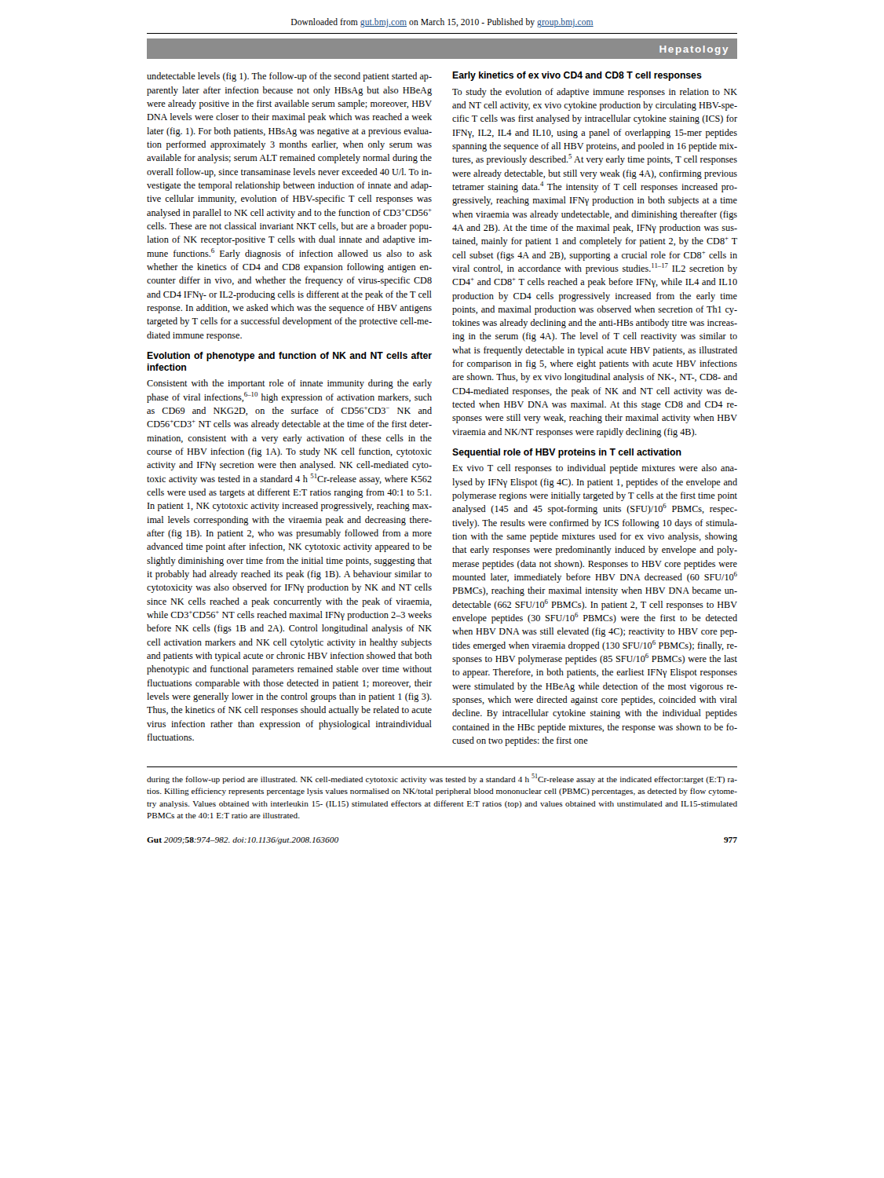Downloaded from gut.bmj.com on March 15, 2010 - Published by group.bmj.com
Hepatology
undetectable levels (fig 1). The follow-up of the second patient started apparently later after infection because not only HBsAg but also HBeAg were already positive in the first available serum sample; moreover, HBV DNA levels were closer to their maximal peak which was reached a week later (fig. 1). For both patients, HBsAg was negative at a previous evaluation performed approximately 3 months earlier, when only serum was available for analysis; serum ALT remained completely normal during the overall follow-up, since transaminase levels never exceeded 40 U/l. To investigate the temporal relationship between induction of innate and adaptive cellular immunity, evolution of HBV-specific T cell responses was analysed in parallel to NK cell activity and to the function of CD3+CD56+ cells. These are not classical invariant NKT cells, but are a broader population of NK receptor-positive T cells with dual innate and adaptive immune functions.6 Early diagnosis of infection allowed us also to ask whether the kinetics of CD4 and CD8 expansion following antigen encounter differ in vivo, and whether the frequency of virus-specific CD8 and CD4 IFNγ- or IL2-producing cells is different at the peak of the T cell response. In addition, we asked which was the sequence of HBV antigens targeted by T cells for a successful development of the protective cell-mediated immune response.
Evolution of phenotype and function of NK and NT cells after infection
Consistent with the important role of innate immunity during the early phase of viral infections,6–10 high expression of activation markers, such as CD69 and NKG2D, on the surface of CD56+CD3− NK and CD56+CD3+ NT cells was already detectable at the time of the first determination, consistent with a very early activation of these cells in the course of HBV infection (fig 1A). To study NK cell function, cytotoxic activity and IFNγ secretion were then analysed. NK cell-mediated cytotoxic activity was tested in a standard 4 h 51Cr-release assay, where K562 cells were used as targets at different E:T ratios ranging from 40:1 to 5:1. In patient 1, NK cytotoxic activity increased progressively, reaching maximal levels corresponding with the viraemia peak and decreasing thereafter (fig 1B). In patient 2, who was presumably followed from a more advanced time point after infection, NK cytotoxic activity appeared to be slightly diminishing over time from the initial time points, suggesting that it probably had already reached its peak (fig 1B). A behaviour similar to cytotoxicity was also observed for IFNγ production by NK and NT cells since NK cells reached a peak concurrently with the peak of viraemia, while CD3+CD56+ NT cells reached maximal IFNγ production 2–3 weeks before NK cells (figs 1B and 2A). Control longitudinal analysis of NK cell activation markers and NK cell cytolytic activity in healthy subjects and patients with typical acute or chronic HBV infection showed that both phenotypic and functional parameters remained stable over time without fluctuations comparable with those detected in patient 1; moreover, their levels were generally lower in the control groups than in patient 1 (fig 3). Thus, the kinetics of NK cell responses should actually be related to acute virus infection rather than expression of physiological intraindividual fluctuations.
Early kinetics of ex vivo CD4 and CD8 T cell responses
To study the evolution of adaptive immune responses in relation to NK and NT cell activity, ex vivo cytokine production by circulating HBV-specific T cells was first analysed by intracellular cytokine staining (ICS) for IFNγ, IL2, IL4 and IL10, using a panel of overlapping 15-mer peptides spanning the sequence of all HBV proteins, and pooled in 16 peptide mixtures, as previously described.5 At very early time points, T cell responses were already detectable, but still very weak (fig 4A), confirming previous tetramer staining data.4 The intensity of T cell responses increased progressively, reaching maximal IFNγ production in both subjects at a time when viraemia was already undetectable, and diminishing thereafter (figs 4A and 2B). At the time of the maximal peak, IFNγ production was sustained, mainly for patient 1 and completely for patient 2, by the CD8+ T cell subset (figs 4A and 2B), supporting a crucial role for CD8+ cells in viral control, in accordance with previous studies.11–17 IL2 secretion by CD4+ and CD8+ T cells reached a peak before IFNγ, while IL4 and IL10 production by CD4 cells progressively increased from the early time points, and maximal production was observed when secretion of Th1 cytokines was already declining and the anti-HBs antibody titre was increasing in the serum (fig 4A). The level of T cell reactivity was similar to what is frequently detectable in typical acute HBV patients, as illustrated for comparison in fig 5, where eight patients with acute HBV infections are shown. Thus, by ex vivo longitudinal analysis of NK-, NT-, CD8- and CD4-mediated responses, the peak of NK and NT cell activity was detected when HBV DNA was maximal. At this stage CD8 and CD4 responses were still very weak, reaching their maximal activity when HBV viraemia and NK/NT responses were rapidly declining (fig 4B).
Sequential role of HBV proteins in T cell activation
Ex vivo T cell responses to individual peptide mixtures were also analysed by IFNγ Elispot (fig 4C). In patient 1, peptides of the envelope and polymerase regions were initially targeted by T cells at the first time point analysed (145 and 45 spot-forming units (SFU)/106 PBMCs, respectively). The results were confirmed by ICS following 10 days of stimulation with the same peptide mixtures used for ex vivo analysis, showing that early responses were predominantly induced by envelope and polymerase peptides (data not shown). Responses to HBV core peptides were mounted later, immediately before HBV DNA decreased (60 SFU/106 PBMCs), reaching their maximal intensity when HBV DNA became undetectable (662 SFU/106 PBMCs). In patient 2, T cell responses to HBV envelope peptides (30 SFU/106 PBMCs) were the first to be detected when HBV DNA was still elevated (fig 4C); reactivity to HBV core peptides emerged when viraemia dropped (130 SFU/106 PBMCs); finally, responses to HBV polymerase peptides (85 SFU/106 PBMCs) were the last to appear. Therefore, in both patients, the earliest IFNγ Elispot responses were stimulated by the HBeAg while detection of the most vigorous responses, which were directed against core peptides, coincided with viral decline. By intracellular cytokine staining with the individual peptides contained in the HBc peptide mixtures, the response was shown to be focused on two peptides: the first one
during the follow-up period are illustrated. NK cell-mediated cytotoxic activity was tested by a standard 4 h 51Cr-release assay at the indicated effector:target (E:T) ratios. Killing efficiency represents percentage lysis values normalised on NK/total peripheral blood mononuclear cell (PBMC) percentages, as detected by flow cytometry analysis. Values obtained with interleukin 15- (IL15) stimulated effectors at different E:T ratios (top) and values obtained with unstimulated and IL15-stimulated PBMCs at the 40:1 E:T ratio are illustrated.
Gut 2009;58:974–982. doi:10.1136/gut.2008.163600
977